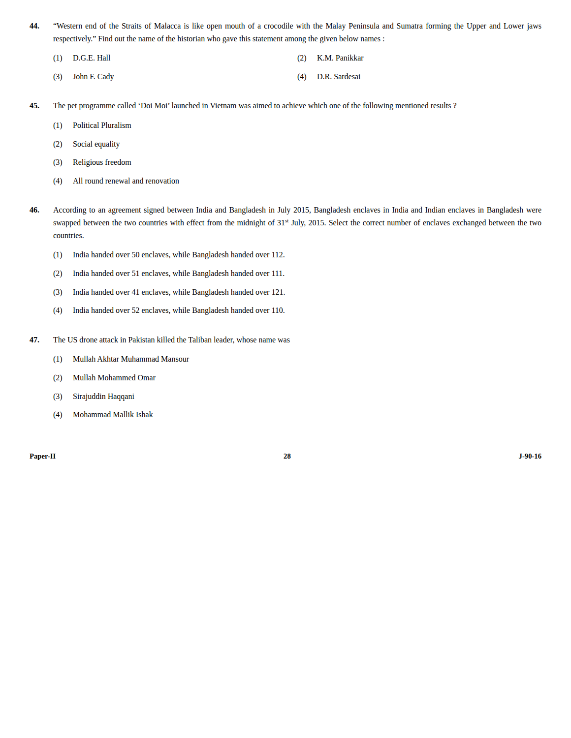44.
“Western end of the Straits of Malacca is like open mouth of a crocodile with the Malay Peninsula and Sumatra forming the Upper and Lower jaws respectively.” Find out the name of the historian who gave this statement among the given below names :
(1)
D.G.E. Hall
(2)
K.M. Panikkar
(3)
John F. Cady
(4)
D.R. Sardesai
45.
The pet programme called ‘Doi Moi’ launched in Vietnam was aimed to achieve which one of the following mentioned results ?
(1)
Political Pluralism
(2)
Social equality
(3)
Religious freedom
(4)
All round renewal and renovation
46.
According to an agreement signed between India and Bangladesh in July 2015, Bangladesh enclaves in India and Indian enclaves in Bangladesh were swapped between the two countries with effect from the midnight of 31st July, 2015. Select the correct number of enclaves exchanged between the two countries.
(1)
India handed over 50 enclaves, while Bangladesh handed over 112.
(2)
India handed over 51 enclaves, while Bangladesh handed over 111.
(3)
India handed over 41 enclaves, while Bangladesh handed over 121.
(4)
India handed over 52 enclaves, while Bangladesh handed over 110.
47.
The US drone attack in Pakistan killed the Taliban leader, whose name was
(1)
Mullah Akhtar Muhammad Mansour
(2)
Mullah Mohammed Omar
(3)
Sirajuddin Haqqani
(4)
Mohammad Mallik Ishak
Paper-II
28
J-90-16